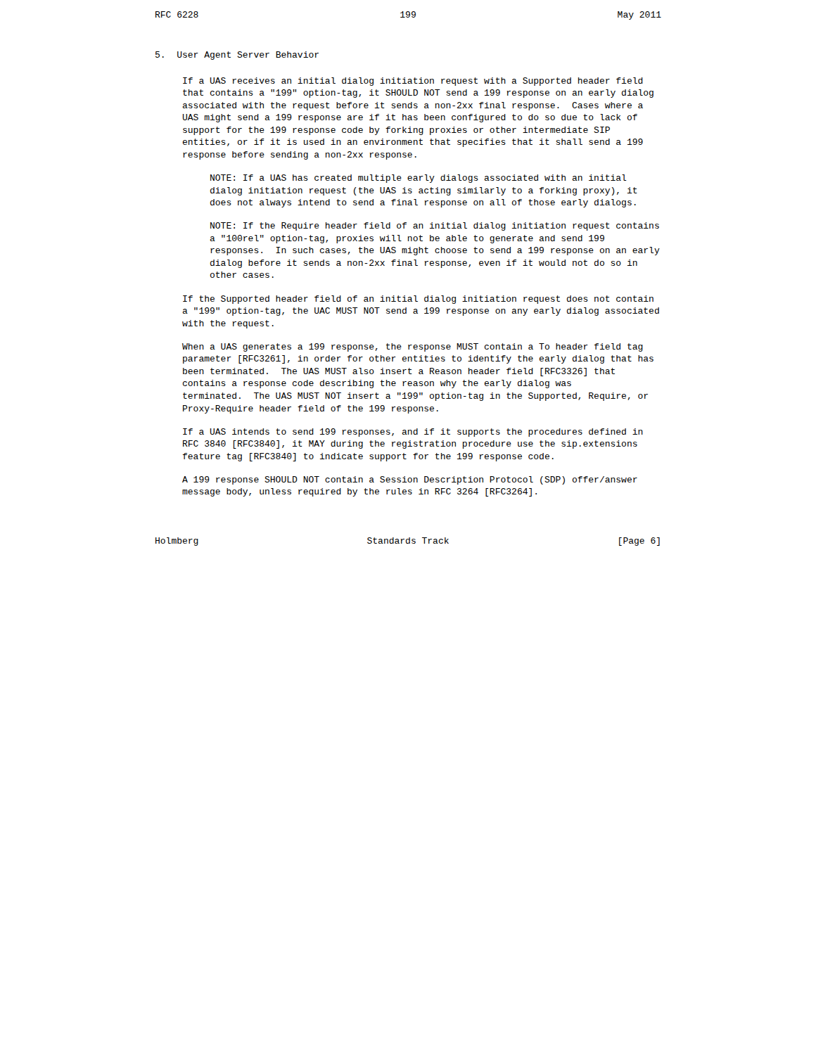RFC 6228 199 May 2011
5. User Agent Server Behavior
If a UAS receives an initial dialog initiation request with a Supported header field that contains a "199" option-tag, it SHOULD NOT send a 199 response on an early dialog associated with the request before it sends a non-2xx final response. Cases where a UAS might send a 199 response are if it has been configured to do so due to lack of support for the 199 response code by forking proxies or other intermediate SIP entities, or if it is used in an environment that specifies that it shall send a 199 response before sending a non-2xx response.
NOTE: If a UAS has created multiple early dialogs associated with an initial dialog initiation request (the UAS is acting similarly to a forking proxy), it does not always intend to send a final response on all of those early dialogs.
NOTE: If the Require header field of an initial dialog initiation request contains a "100rel" option-tag, proxies will not be able to generate and send 199 responses. In such cases, the UAS might choose to send a 199 response on an early dialog before it sends a non-2xx final response, even if it would not do so in other cases.
If the Supported header field of an initial dialog initiation request does not contain a "199" option-tag, the UAC MUST NOT send a 199 response on any early dialog associated with the request.
When a UAS generates a 199 response, the response MUST contain a To header field tag parameter [RFC3261], in order for other entities to identify the early dialog that has been terminated. The UAS MUST also insert a Reason header field [RFC3326] that contains a response code describing the reason why the early dialog was terminated. The UAS MUST NOT insert a "199" option-tag in the Supported, Require, or Proxy-Require header field of the 199 response.
If a UAS intends to send 199 responses, and if it supports the procedures defined in RFC 3840 [RFC3840], it MAY during the registration procedure use the sip.extensions feature tag [RFC3840] to indicate support for the 199 response code.
A 199 response SHOULD NOT contain a Session Description Protocol (SDP) offer/answer message body, unless required by the rules in RFC 3264 [RFC3264].
Holmberg Standards Track [Page 6]